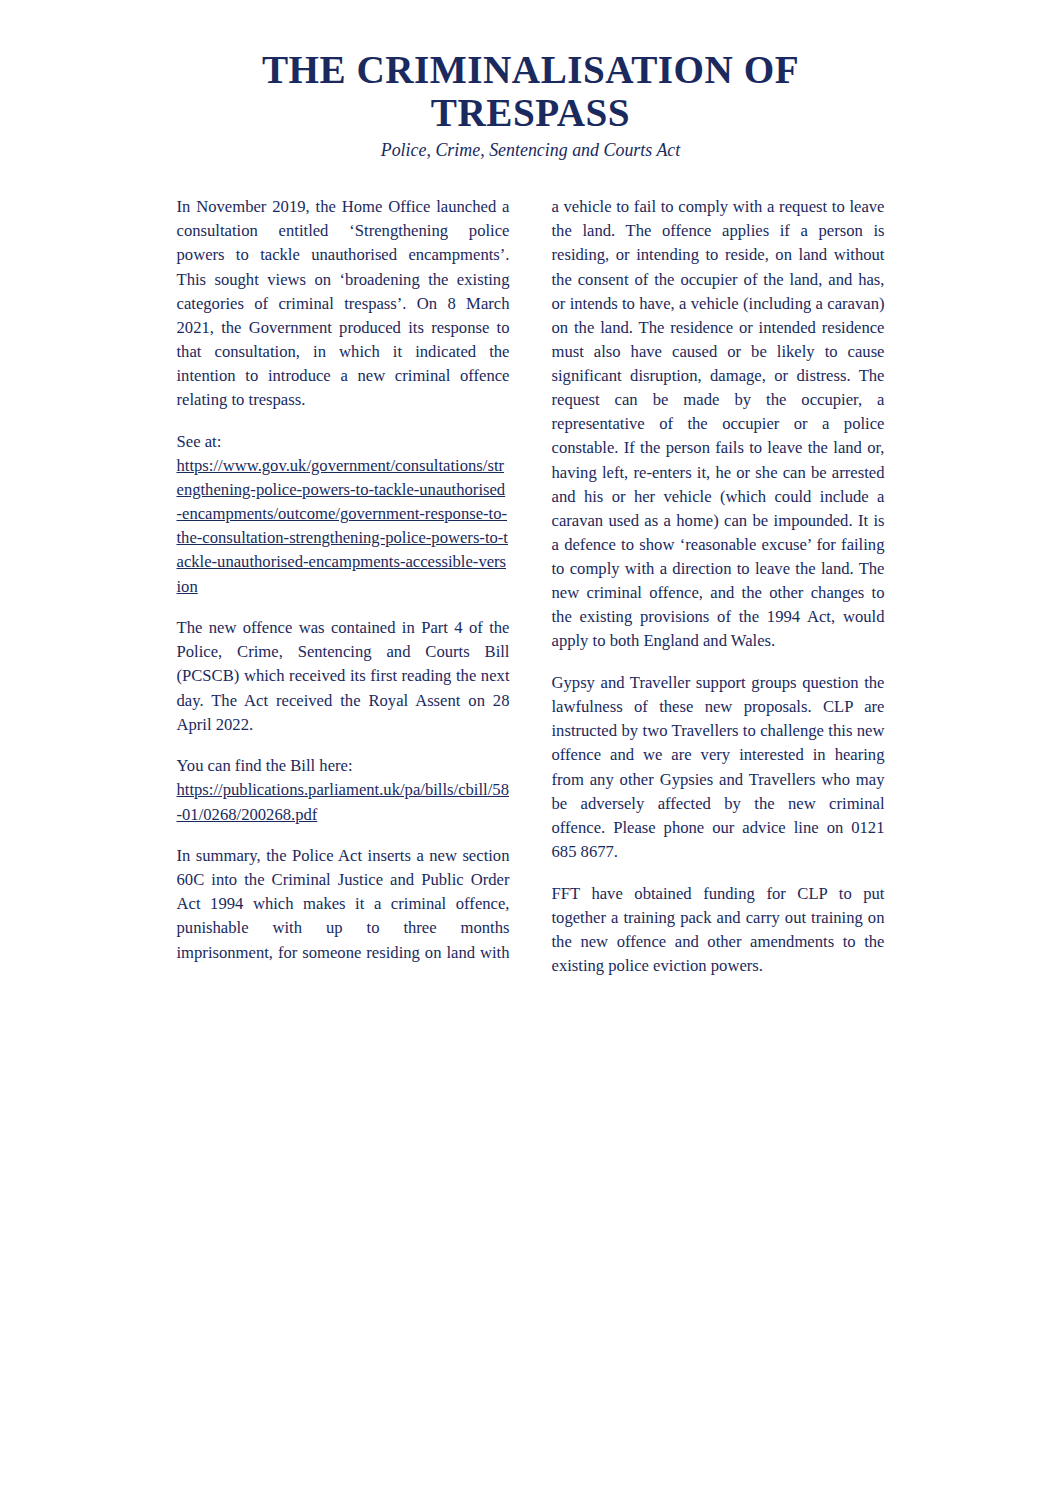THE CRIMINALISATION OF TRESPASS
Police, Crime, Sentencing and Courts Act
In November 2019, the Home Office launched a consultation entitled ‘Strengthening police powers to tackle unauthorised encampments’. This sought views on ‘broadening the existing categories of criminal trespass’. On 8 March 2021, the Government produced its response to that consultation, in which it indicated the intention to introduce a new criminal offence relating to trespass.
See at:
https://www.gov.uk/government/consultations/strengthening-police-powers-to-tackle-unauthorised-encampments/outcome/government-response-to-the-consultation-strengthening-police-powers-to-tackle-unauthorised-encampments-accessible-version
The new offence was contained in Part 4 of the Police, Crime, Sentencing and Courts Bill (PCSCB) which received its first reading the next day. The Act received the Royal Assent on 28 April 2022.
You can find the Bill here:
https://publications.parliament.uk/pa/bills/cbill/58-01/0268/200268.pdf
In summary, the Police Act inserts a new section 60C into the Criminal Justice and Public Order Act 1994 which makes it a criminal offence, punishable with up to three months imprisonment, for someone residing on land with a vehicle to fail to comply with a request to leave the land. The offence applies if a person is residing, or intending to reside, on land without the consent of the occupier of the land, and has, or intends to have, a vehicle (including a caravan) on the land. The residence or intended residence must also have caused or be likely to cause significant disruption, damage, or distress. The request can be made by the occupier, a representative of the occupier or a police constable. If the person fails to leave the land or, having left, re-enters it, he or she can be arrested and his or her vehicle (which could include a caravan used as a home) can be impounded. It is a defence to show ‘reasonable excuse’ for failing to comply with a direction to leave the land. The new criminal offence, and the other changes to the existing provisions of the 1994 Act, would apply to both England and Wales.
Gypsy and Traveller support groups question the lawfulness of these new proposals. CLP are instructed by two Travellers to challenge this new offence and we are very interested in hearing from any other Gypsies and Travellers who may be adversely affected by the new criminal offence. Please phone our advice line on 0121 685 8677.
FFT have obtained funding for CLP to put together a training pack and carry out training on the new offence and other amendments to the existing police eviction powers.